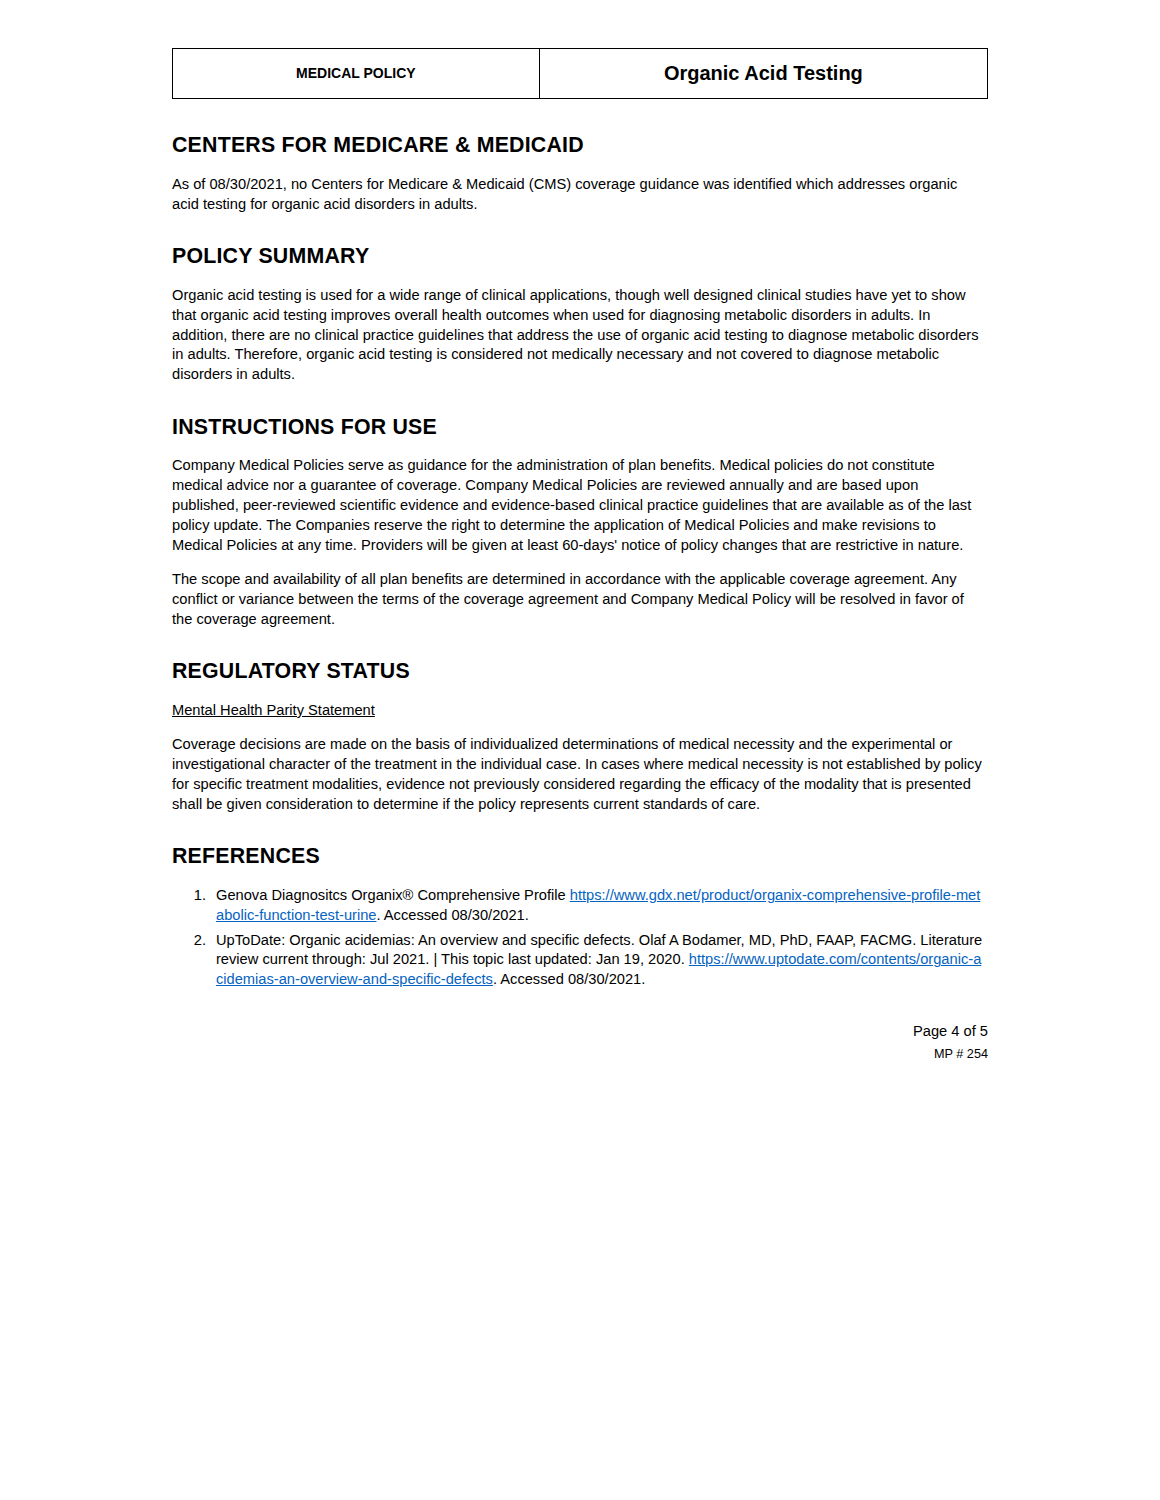| MEDICAL POLICY | Organic Acid Testing |
CENTERS FOR MEDICARE & MEDICAID
As of 08/30/2021, no Centers for Medicare & Medicaid (CMS) coverage guidance was identified which addresses organic acid testing for organic acid disorders in adults.
POLICY SUMMARY
Organic acid testing is used for a wide range of clinical applications, though well designed clinical studies have yet to show that organic acid testing improves overall health outcomes when used for diagnosing metabolic disorders in adults. In addition, there are no clinical practice guidelines that address the use of organic acid testing to diagnose metabolic disorders in adults. Therefore, organic acid testing is considered not medically necessary and not covered to diagnose metabolic disorders in adults.
INSTRUCTIONS FOR USE
Company Medical Policies serve as guidance for the administration of plan benefits. Medical policies do not constitute medical advice nor a guarantee of coverage. Company Medical Policies are reviewed annually and are based upon published, peer-reviewed scientific evidence and evidence-based clinical practice guidelines that are available as of the last policy update. The Companies reserve the right to determine the application of Medical Policies and make revisions to Medical Policies at any time. Providers will be given at least 60-days' notice of policy changes that are restrictive in nature.
The scope and availability of all plan benefits are determined in accordance with the applicable coverage agreement. Any conflict or variance between the terms of the coverage agreement and Company Medical Policy will be resolved in favor of the coverage agreement.
REGULATORY STATUS
Mental Health Parity Statement
Coverage decisions are made on the basis of individualized determinations of medical necessity and the experimental or investigational character of the treatment in the individual case. In cases where medical necessity is not established by policy for specific treatment modalities, evidence not previously considered regarding the efficacy of the modality that is presented shall be given consideration to determine if the policy represents current standards of care.
REFERENCES
Genova Diagnositcs Organix® Comprehensive Profile https://www.gdx.net/product/organix-comprehensive-profile-metabolic-function-test-urine. Accessed 08/30/2021.
UpToDate: Organic acidemias: An overview and specific defects. Olaf A Bodamer, MD, PhD, FAAP, FACMG. Literature review current through: Jul 2021. | This topic last updated: Jan 19, 2020. https://www.uptodate.com/contents/organic-acidemias-an-overview-and-specific-defects. Accessed 08/30/2021.
Page 4 of 5
MP # 254